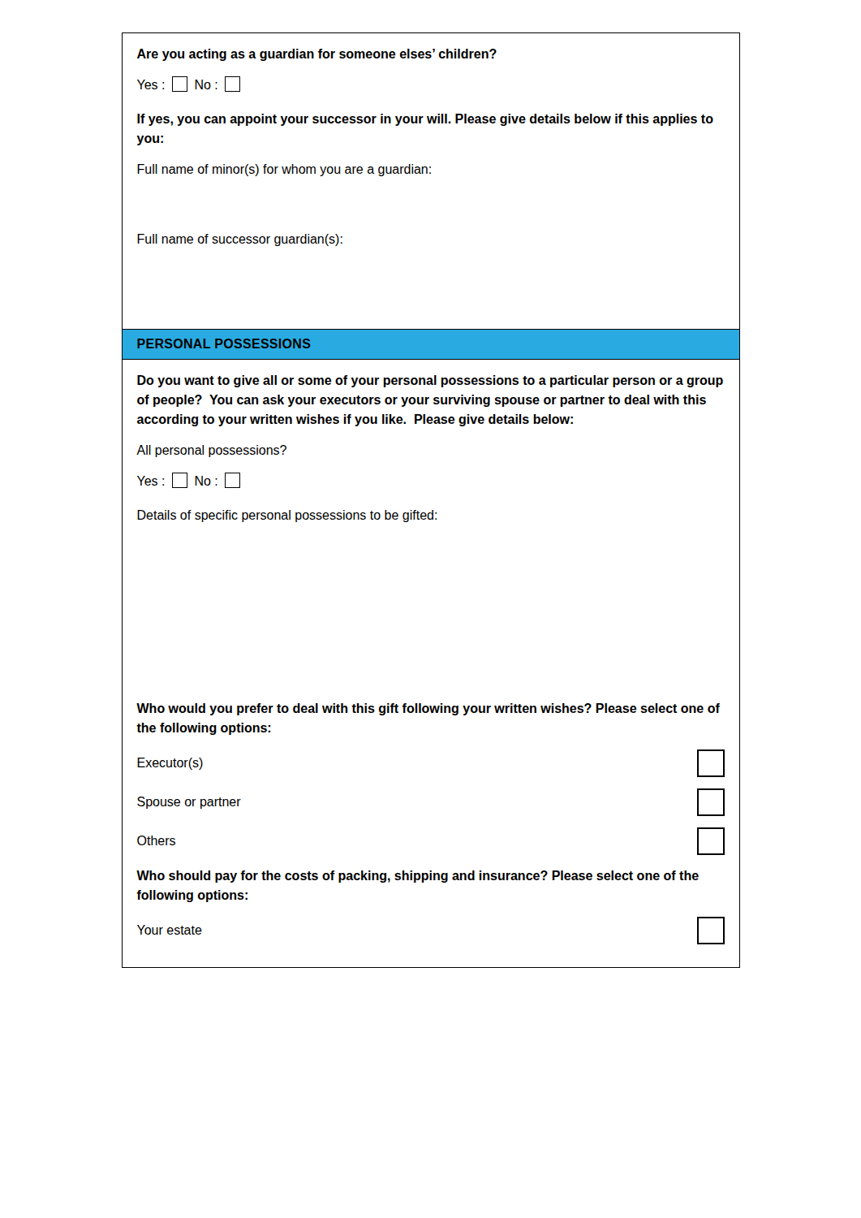Are you acting as a guardian for someone elses’ children?
Yes : No :
If yes, you can appoint your successor in your will. Please give details below if this applies to you:
Full name of minor(s) for whom you are a guardian:
Full name of successor guardian(s):
PERSONAL POSSESSIONS
Do you want to give all or some of your personal possessions to a particular person or a group of people? You can ask your executors or your surviving spouse or partner to deal with this according to your written wishes if you like. Please give details below:
All personal possessions?
Yes : No :
Details of specific personal possessions to be gifted:
Who would you prefer to deal with this gift following your written wishes? Please select one of the following options:
Executor(s)
Spouse or partner
Others
Who should pay for the costs of packing, shipping and insurance? Please select one of the following options:
Your estate